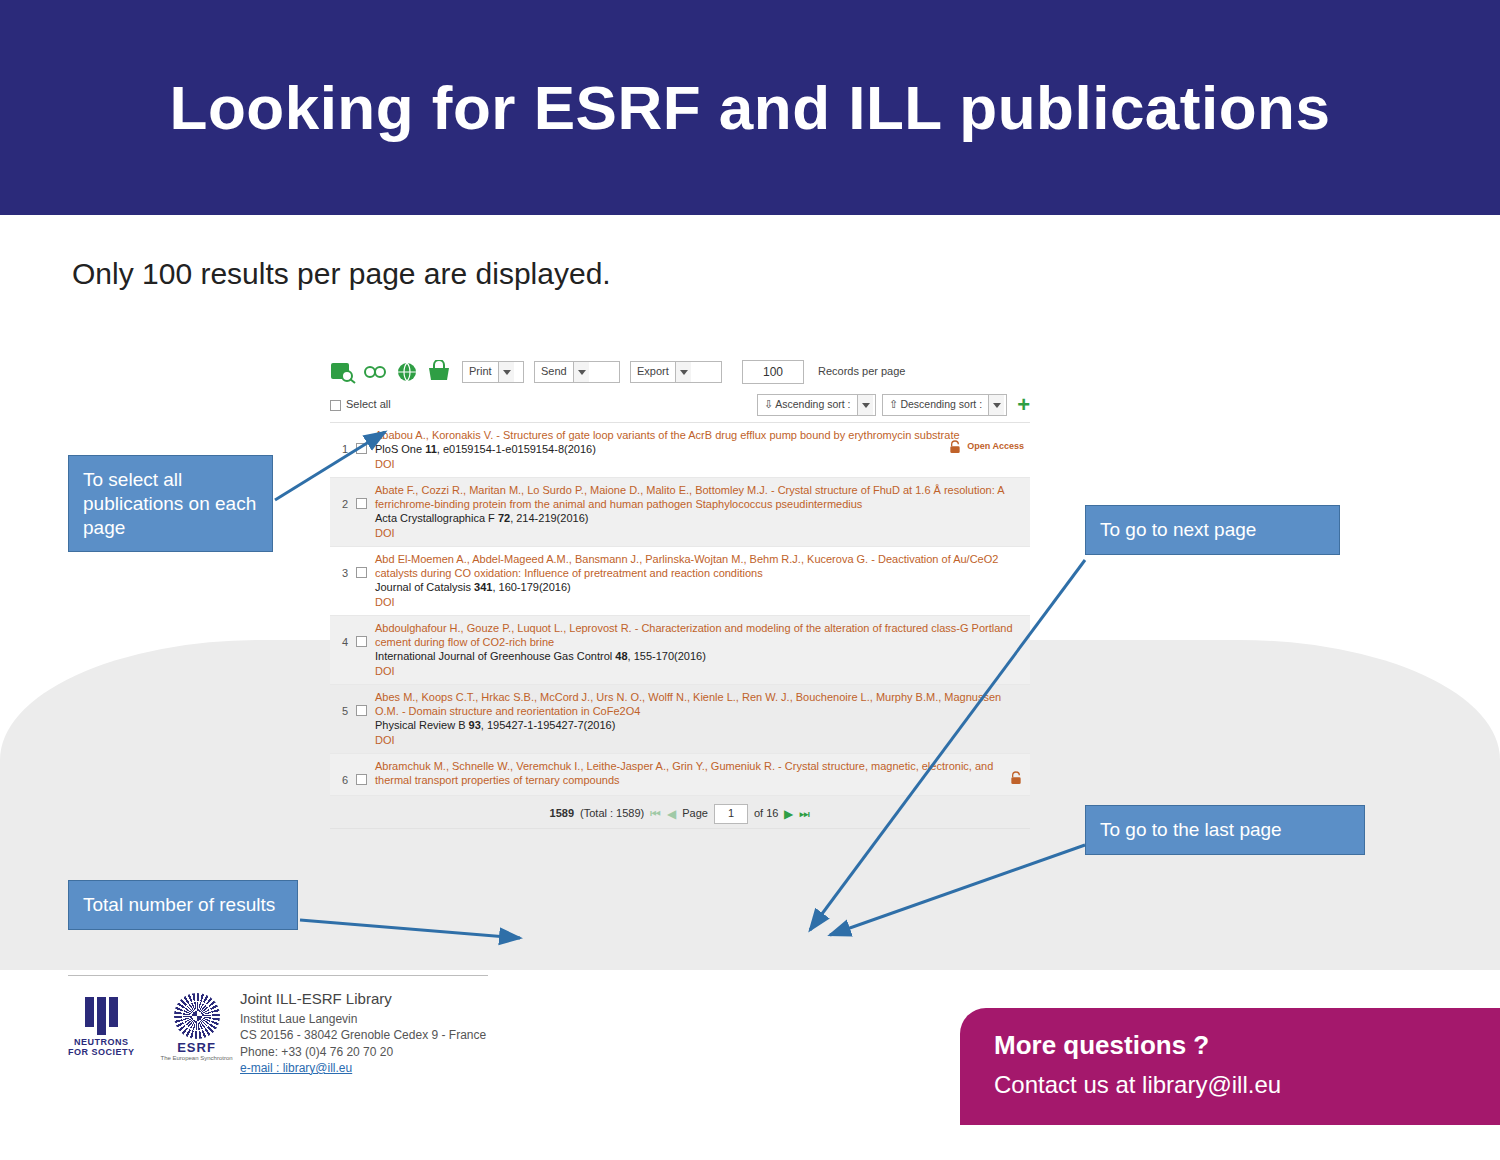Looking for ESRF and ILL publications
Only 100 results per page are displayed.
Print Send Export 100 Records per page
Select all ⇩ Ascending sort : ⇧ Descending sort : +
1 Ababou A., Koronakis V. - Structures of gate loop variants of the AcrB drug efflux pump bound by erythromycin substrate
PloS One 11, e0159154-1-e0159154-8(2016)
DOI
Open Access
2 Abate F., Cozzi R., Maritan M., Lo Surdo P., Maione D., Malito E., Bottomley M.J. - Crystal structure of FhuD at 1.6 Å resolution: A ferrichrome-binding protein from the animal and human pathogen Staphylococcus pseudintermedius
Acta Crystallographica F 72, 214-219(2016)
DOI
3 Abd El-Moemen A., Abdel-Mageed A.M., Bansmann J., Parlinska-Wojtan M., Behm R.J., Kucerova G. - Deactivation of Au/CeO2 catalysts during CO oxidation: Influence of pretreatment and reaction conditions
Journal of Catalysis 341, 160-179(2016)
DOI
4 Abdoulghafour H., Gouze P., Luquot L., Leprovost R. - Characterization and modeling of the alteration of fractured class-G Portland cement during flow of CO2-rich brine
International Journal of Greenhouse Gas Control 48, 155-170(2016)
DOI
5 Abes M., Koops C.T., Hrkac S.B., McCord J., Urs N. O., Wolff N., Kienle L., Ren W. J., Bouchenoire L., Murphy B.M., Magnussen O.M. - Domain structure and reorientation in CoFe2O4
Physical Review B 93, 195427-1-195427-7(2016)
DOI
6 Abramchuk M., Schnelle W., Veremchuk I., Leithe-Jasper A., Grin Y., Gumeniuk R. - Crystal structure, magnetic, electronic, and thermal transport properties of ternary compounds
1589 (Total : 1589) ⏮ ◀ Page 1 of 16 ▶ ⏭
To select all publications on each page
Total number of results
To go to next page
To go to the last page
NEUTRONS
FOR SOCIETY
ESRF
The European Synchrotron
Joint ILL-ESRF Library
Institut Laue Langevin
CS 20156 - 38042 Grenoble Cedex 9 - France
Phone: +33 (0)4 76 20 70 20
e-mail : library@ill.eu
More questions ?
Contact us at library@ill.eu